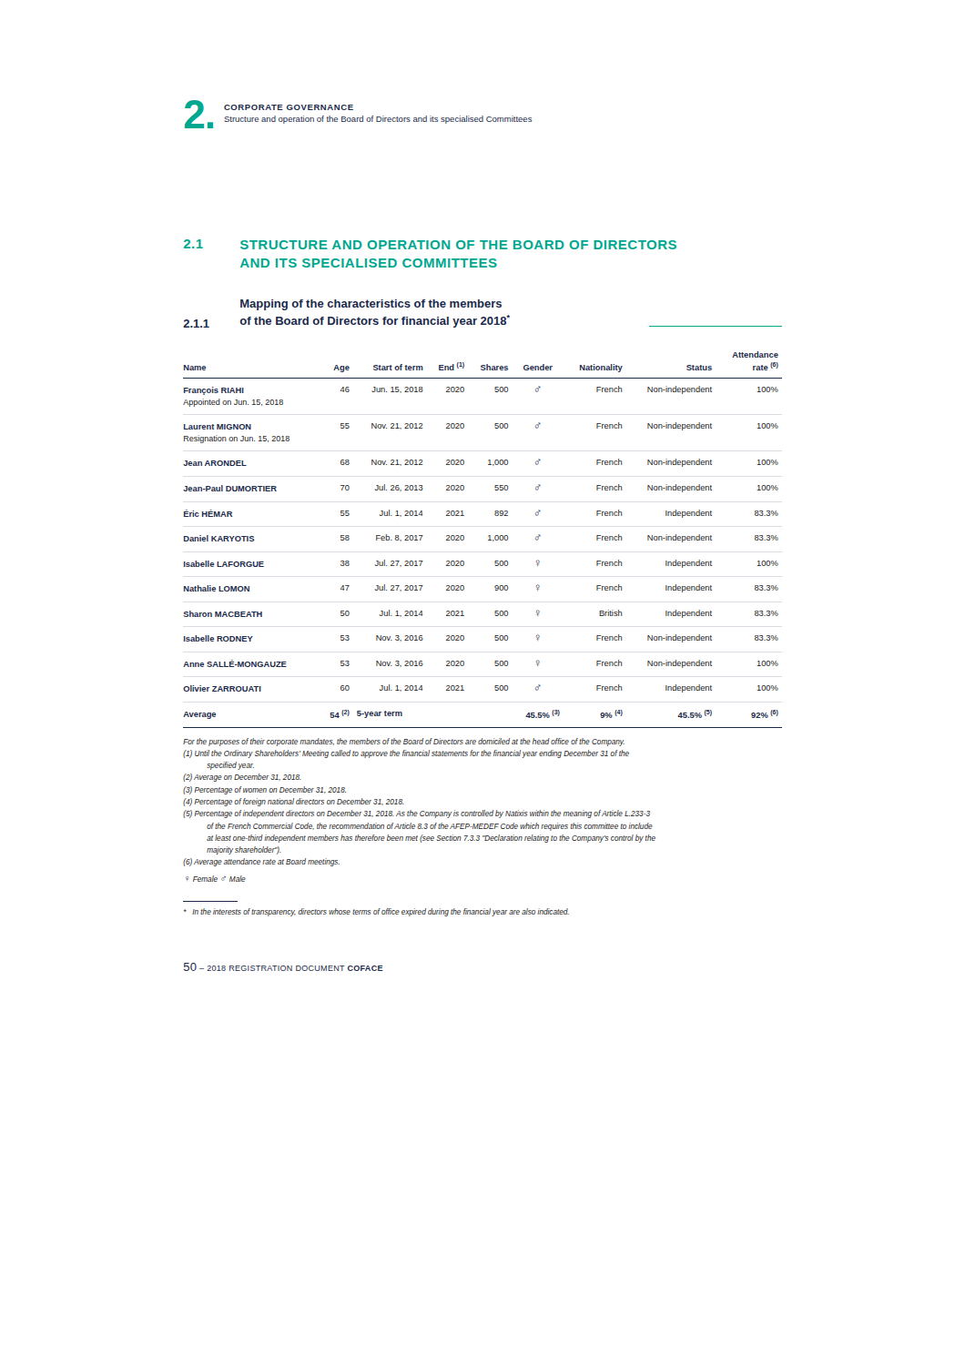2.
Corporate governance
Structure and operation of the Board of Directors and its specialised Committees
2.1
Structure and operation of the Board of Directors
and its specialised Committees
2.1.1
Mapping of the characteristics of the members
of the Board of Directors for financial year 2018*
| Name | Age | Start of term | End (1) | Shares | Gender | Nationality | Status | Attendance rate (6) |
| --- | --- | --- | --- | --- | --- | --- | --- | --- |
| François RIAHI Appointed on Jun. 15, 2018 | 46 | Jun. 15, 2018 | 2020 | 500 | ♂ | French | Non-independent | 100% |
| Laurent MIGNON Resignation on Jun. 15, 2018 | 55 | Nov. 21, 2012 | 2020 | 500 | ♂ | French | Non-independent | 100% |
| Jean ARONDEL | 68 | Nov. 21, 2012 | 2020 | 1,000 | ♂ | French | Non-independent | 100% |
| Jean-Paul DUMORTIER | 70 | Jul. 26, 2013 | 2020 | 550 | ♂ | French | Non-independent | 100% |
| Éric HÉMAR | 55 | Jul. 1, 2014 | 2021 | 892 | ♂ | French | Independent | 83.3% |
| Daniel KARYOTIS | 58 | Feb. 8, 2017 | 2020 | 1,000 | ♂ | French | Non-independent | 83.3% |
| Isabelle LAFORGUE | 38 | Jul. 27, 2017 | 2020 | 500 | ♀ | French | Independent | 100% |
| Nathalie LOMON | 47 | Jul. 27, 2017 | 2020 | 900 | ♀ | French | Independent | 83.3% |
| Sharon MACBEATH | 50 | Jul. 1, 2014 | 2021 | 500 | ♀ | British | Independent | 83.3% |
| Isabelle RODNEY | 53 | Nov. 3, 2016 | 2020 | 500 | ♀ | French | Non-independent | 83.3% |
| Anne SALLÉ-MONGAUZE | 53 | Nov. 3, 2016 | 2020 | 500 | ♀ | French | Non-independent | 100% |
| Olivier ZARROUATI | 60 | Jul. 1, 2014 | 2021 | 500 | ♂ | French | Independent | 100% |
| Average | 54 (2) | 5-year term | 45.5% (3) | 9% (4) | 45.5% (5) | 92% (6) |
For the purposes of their corporate mandates, the members of the Board of Directors are domiciled at the head office of the Company.
(1) Until the Ordinary Shareholders' Meeting called to approve the financial statements for the financial year ending December 31 of the
specified year.
(2) Average on December 31, 2018.
(3) Percentage of women on December 31, 2018.
(4) Percentage of foreign national directors on December 31, 2018.
(5) Percentage of independent directors on December 31, 2018. As the Company is controlled by Natixis within the meaning of Article L.233-3
of the French Commercial Code, the recommendation of Article 8.3 of the AFEP-MEDEF Code which requires this committee to include
at least one-third independent members has therefore been met (see Section 7.3.3 "Declaration relating to the Company's control by the
majority shareholder").
(6) Average attendance rate at Board meetings.
♀ Female ♂ Male
* In the interests of transparency, directors whose terms of office expired during the financial year are also indicated.
50 – 2018 REGISTRATION DOCUMENT COFACE